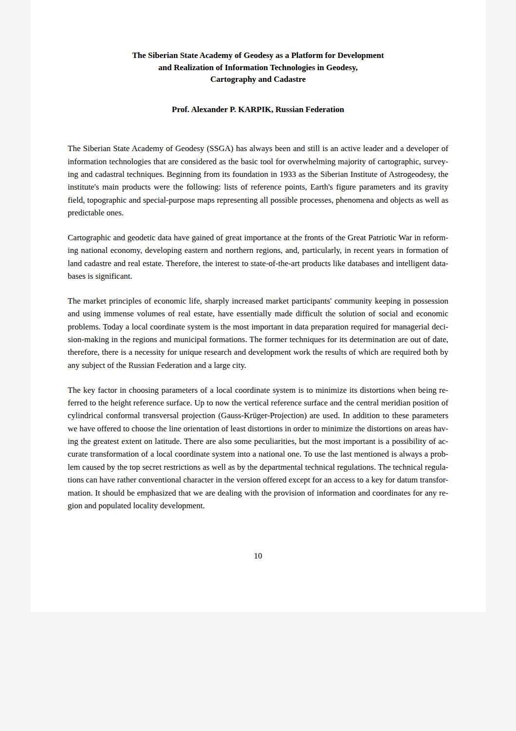The Siberian State Academy of Geodesy as a Platform for Development
and Realization of Information Technologies in Geodesy,
Cartography and Cadastre
Prof. Alexander P. KARPIK, Russian Federation
The Siberian State Academy of Geodesy (SSGA) has always been and still is an active leader and a developer of information technologies that are considered as the basic tool for overwhelming majority of cartographic, surveying and cadastral techniques. Beginning from its foundation in 1933 as the Siberian Institute of Astrogeodesy, the institute's main products were the following: lists of reference points, Earth's figure parameters and its gravity field, topographic and special-purpose maps representing all possible processes, phenomena and objects as well as predictable ones.
Cartographic and geodetic data have gained of great importance at the fronts of the Great Patriotic War in reforming national economy, developing eastern and northern regions, and, particularly, in recent years in formation of land cadastre and real estate. Therefore, the interest to state-of-the-art products like databases and intelligent databases is significant.
The market principles of economic life, sharply increased market participants' community keeping in possession and using immense volumes of real estate, have essentially made difficult the solution of social and economic problems. Today a local coordinate system is the most important in data preparation required for managerial decision-making in the regions and municipal formations. The former techniques for its determination are out of date, therefore, there is a necessity for unique research and development work the results of which are required both by any subject of the Russian Federation and a large city.
The key factor in choosing parameters of a local coordinate system is to minimize its distortions when being referred to the height reference surface. Up to now the vertical reference surface and the central meridian position of cylindrical conformal transversal projection (Gauss-Krüger-Projection) are used. In addition to these parameters we have offered to choose the line orientation of least distortions in order to minimize the distortions on areas having the greatest extent on latitude. There are also some peculiarities, but the most important is a possibility of accurate transformation of a local coordinate system into a national one. To use the last mentioned is always a problem caused by the top secret restrictions as well as by the departmental technical regulations. The technical regulations can have rather conventional character in the version offered except for an access to a key for datum transformation. It should be emphasized that we are dealing with the provision of information and coordinates for any region and populated locality development.
10